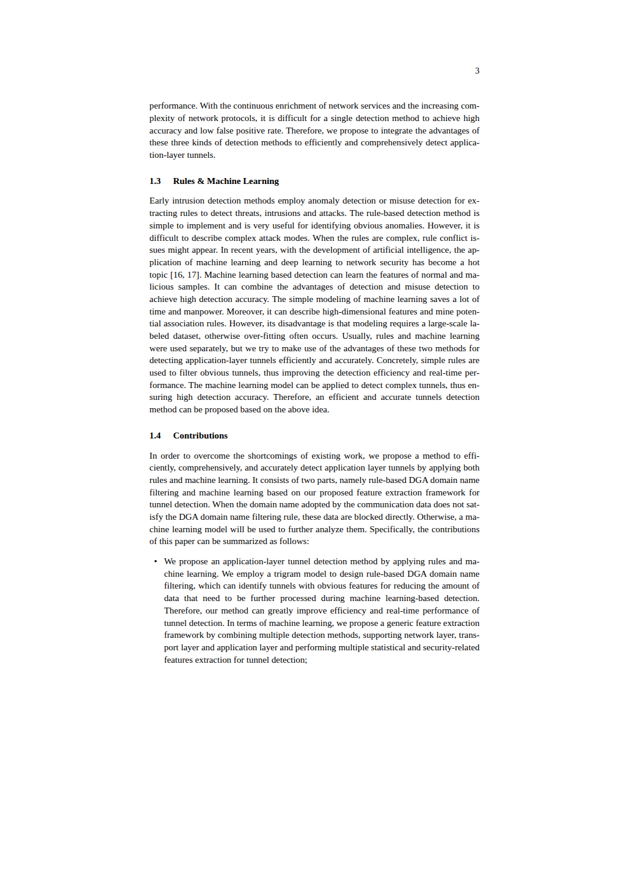3
performance. With the continuous enrichment of network services and the increasing complexity of network protocols, it is difficult for a single detection method to achieve high accuracy and low false positive rate. Therefore, we propose to integrate the advantages of these three kinds of detection methods to efficiently and comprehensively detect application-layer tunnels.
1.3 Rules & Machine Learning
Early intrusion detection methods employ anomaly detection or misuse detection for extracting rules to detect threats, intrusions and attacks. The rule-based detection method is simple to implement and is very useful for identifying obvious anomalies. However, it is difficult to describe complex attack modes. When the rules are complex, rule conflict issues might appear. In recent years, with the development of artificial intelligence, the application of machine learning and deep learning to network security has become a hot topic [16, 17]. Machine learning based detection can learn the features of normal and malicious samples. It can combine the advantages of detection and misuse detection to achieve high detection accuracy. The simple modeling of machine learning saves a lot of time and manpower. Moreover, it can describe high-dimensional features and mine potential association rules. However, its disadvantage is that modeling requires a large-scale labeled dataset, otherwise over-fitting often occurs. Usually, rules and machine learning were used separately, but we try to make use of the advantages of these two methods for detecting application-layer tunnels efficiently and accurately. Concretely, simple rules are used to filter obvious tunnels, thus improving the detection efficiency and real-time performance. The machine learning model can be applied to detect complex tunnels, thus ensuring high detection accuracy. Therefore, an efficient and accurate tunnels detection method can be proposed based on the above idea.
1.4 Contributions
In order to overcome the shortcomings of existing work, we propose a method to efficiently, comprehensively, and accurately detect application layer tunnels by applying both rules and machine learning. It consists of two parts, namely rule-based DGA domain name filtering and machine learning based on our proposed feature extraction framework for tunnel detection. When the domain name adopted by the communication data does not satisfy the DGA domain name filtering rule, these data are blocked directly. Otherwise, a machine learning model will be used to further analyze them. Specifically, the contributions of this paper can be summarized as follows:
We propose an application-layer tunnel detection method by applying rules and machine learning. We employ a trigram model to design rule-based DGA domain name filtering, which can identify tunnels with obvious features for reducing the amount of data that need to be further processed during machine learning-based detection. Therefore, our method can greatly improve efficiency and real-time performance of tunnel detection. In terms of machine learning, we propose a generic feature extraction framework by combining multiple detection methods, supporting network layer, transport layer and application layer and performing multiple statistical and security-related features extraction for tunnel detection;